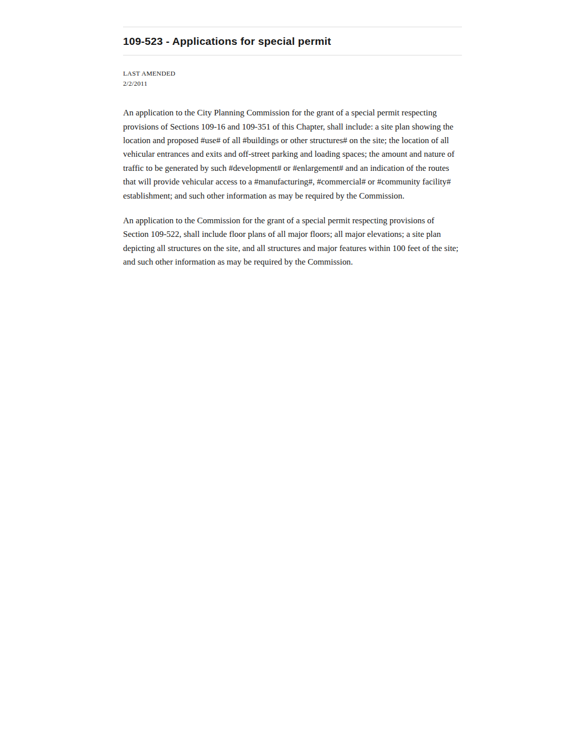109-523 - Applications for special permit
Last Amended 2/2/2011
An application to the City Planning Commission for the grant of a special permit respecting provisions of Sections 109-16 and 109-351 of this Chapter, shall include: a site plan showing the location and proposed #use# of all #buildings or other structures# on the site; the location of all vehicular entrances and exits and off-street parking and loading spaces; the amount and nature of traffic to be generated by such #development# or #enlargement# and an indication of the routes that will provide vehicular access to a #manufacturing#, #commercial# or #community facility# establishment; and such other information as may be required by the Commission.
An application to the Commission for the grant of a special permit respecting provisions of Section 109-522, shall include floor plans of all major floors; all major elevations; a site plan depicting all structures on the site, and all structures and major features within 100 feet of the site; and such other information as may be required by the Commission.